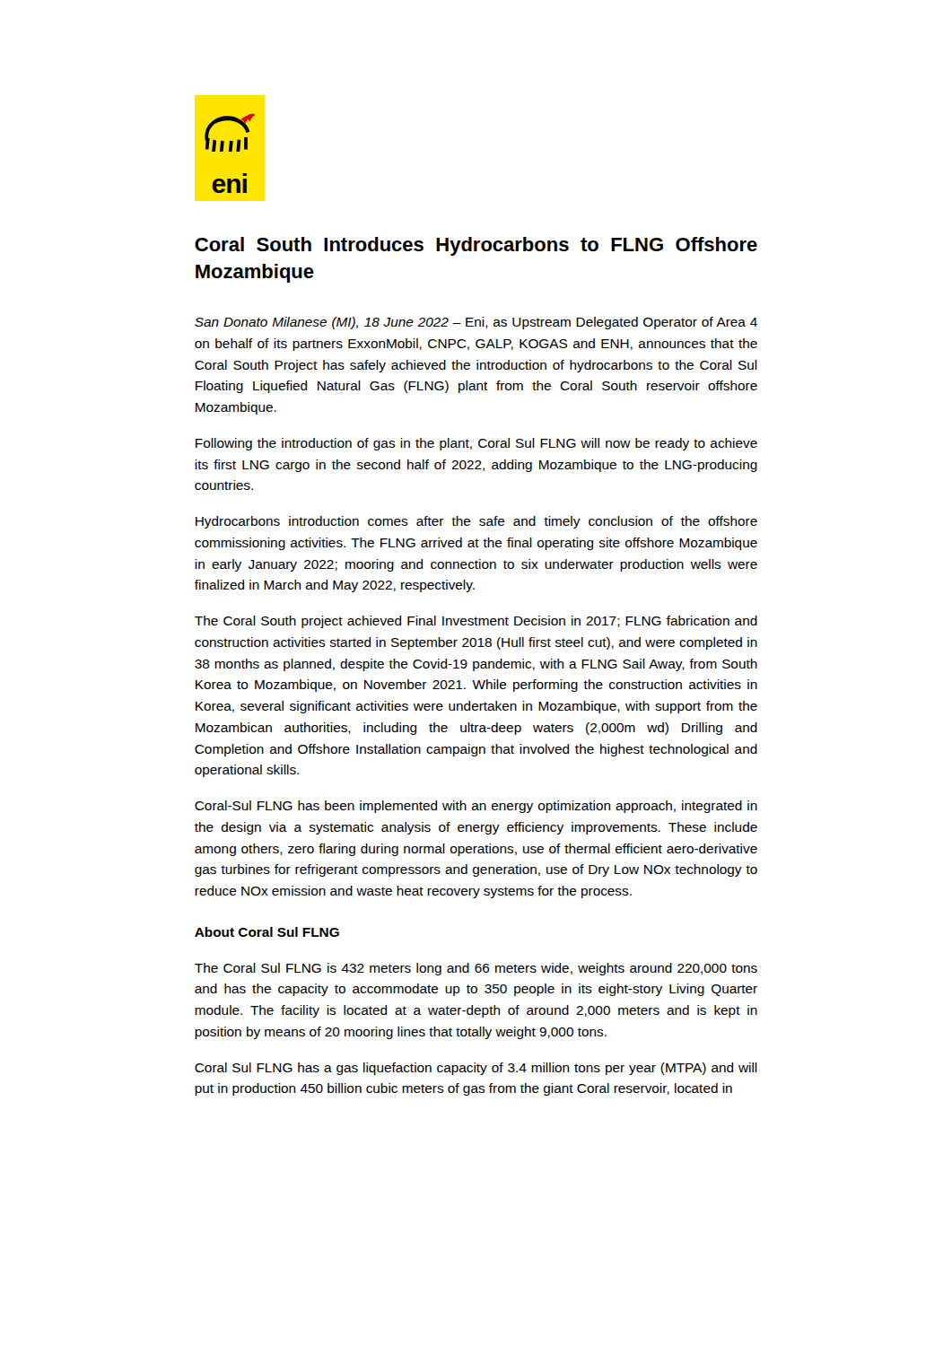eni
Coral South Introduces Hydrocarbons to FLNG Offshore Mozambique
San Donato Milanese (MI), 18 June 2022 – Eni, as Upstream Delegated Operator of Area 4 on behalf of its partners ExxonMobil, CNPC, GALP, KOGAS and ENH, announces that the Coral South Project has safely achieved the introduction of hydrocarbons to the Coral Sul Floating Liquefied Natural Gas (FLNG) plant from the Coral South reservoir offshore Mozambique.
Following the introduction of gas in the plant, Coral Sul FLNG will now be ready to achieve its first LNG cargo in the second half of 2022, adding Mozambique to the LNG-producing countries.
Hydrocarbons introduction comes after the safe and timely conclusion of the offshore commissioning activities. The FLNG arrived at the final operating site offshore Mozambique in early January 2022; mooring and connection to six underwater production wells were finalized in March and May 2022, respectively.
The Coral South project achieved Final Investment Decision in 2017; FLNG fabrication and construction activities started in September 2018 (Hull first steel cut), and were completed in 38 months as planned, despite the Covid-19 pandemic, with a FLNG Sail Away, from South Korea to Mozambique, on November 2021. While performing the construction activities in Korea, several significant activities were undertaken in Mozambique, with support from the Mozambican authorities, including the ultra-deep waters (2,000m wd) Drilling and Completion and Offshore Installation campaign that involved the highest technological and operational skills.
Coral-Sul FLNG has been implemented with an energy optimization approach, integrated in the design via a systematic analysis of energy efficiency improvements. These include among others, zero flaring during normal operations, use of thermal efficient aero-derivative gas turbines for refrigerant compressors and generation, use of Dry Low NOx technology to reduce NOx emission and waste heat recovery systems for the process.
About Coral Sul FLNG
The Coral Sul FLNG is 432 meters long and 66 meters wide, weights around 220,000 tons and has the capacity to accommodate up to 350 people in its eight-story Living Quarter module. The facility is located at a water-depth of around 2,000 meters and is kept in position by means of 20 mooring lines that totally weight 9,000 tons.
Coral Sul FLNG has a gas liquefaction capacity of 3.4 million tons per year (MTPA) and will put in production 450 billion cubic meters of gas from the giant Coral reservoir, located in